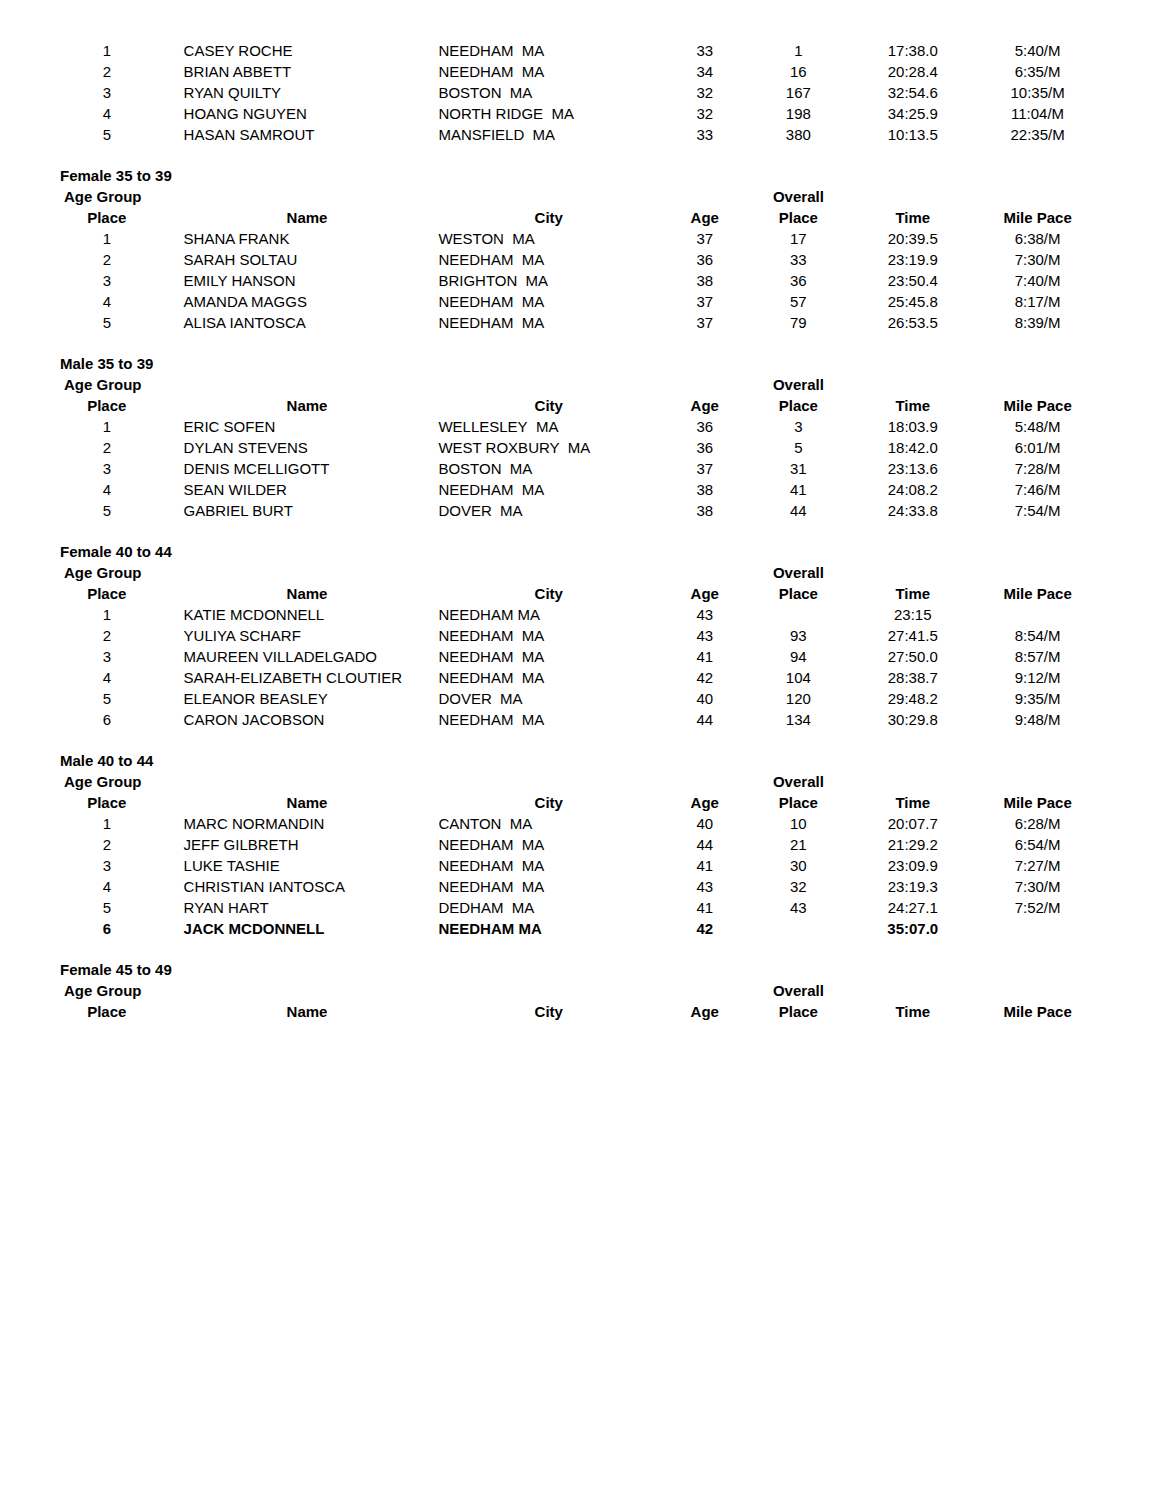| 1 | CASEY ROCHE | NEEDHAM MA | 33 | 1 | 17:38.0 | 5:40/M |
| 2 | BRIAN ABBETT | NEEDHAM MA | 34 | 16 | 20:28.4 | 6:35/M |
| 3 | RYAN QUILTY | BOSTON MA | 32 | 167 | 32:54.6 | 10:35/M |
| 4 | HOANG NGUYEN | NORTH RIDGE MA | 32 | 198 | 34:25.9 | 11:04/M |
| 5 | HASAN SAMROUT | MANSFIELD MA | 33 | 380 | 10:13.5 | 22:35/M |
Female 35 to 39
| Age Group | | | Overall | | |
| --- | --- | --- | --- | --- | --- |
| Place | Name | City | Age | Place | Time | Mile Pace |
| 1 | SHANA FRANK | WESTON MA | 37 | 17 | 20:39.5 | 6:38/M |
| 2 | SARAH SOLTAU | NEEDHAM MA | 36 | 33 | 23:19.9 | 7:30/M |
| 3 | EMILY HANSON | BRIGHTON MA | 38 | 36 | 23:50.4 | 7:40/M |
| 4 | AMANDA MAGGS | NEEDHAM MA | 37 | 57 | 25:45.8 | 8:17/M |
| 5 | ALISA IANTOSCA | NEEDHAM MA | 37 | 79 | 26:53.5 | 8:39/M |
Male 35 to 39
| Age Group | | | Overall | | |
| --- | --- | --- | --- | --- | --- |
| Place | Name | City | Age | Place | Time | Mile Pace |
| 1 | ERIC SOFEN | WELLESLEY MA | 36 | 3 | 18:03.9 | 5:48/M |
| 2 | DYLAN STEVENS | WEST ROXBURY MA | 36 | 5 | 18:42.0 | 6:01/M |
| 3 | DENIS MCELLIGOTT | BOSTON MA | 37 | 31 | 23:13.6 | 7:28/M |
| 4 | SEAN WILDER | NEEDHAM MA | 38 | 41 | 24:08.2 | 7:46/M |
| 5 | GABRIEL BURT | DOVER MA | 38 | 44 | 24:33.8 | 7:54/M |
Female 40 to 44
| Age Group | | | Overall | | |
| --- | --- | --- | --- | --- | --- |
| Place | Name | City | Age | Place | Time | Mile Pace |
| 1 | KATIE MCDONNELL | NEEDHAM MA | 43 | | 23:15 | |
| 2 | YULIYA SCHARF | NEEDHAM MA | 43 | 93 | 27:41.5 | 8:54/M |
| 3 | MAUREEN VILLADELGADO | NEEDHAM MA | 41 | 94 | 27:50.0 | 8:57/M |
| 4 | SARAH-ELIZABETH CLOUTIER | NEEDHAM MA | 42 | 104 | 28:38.7 | 9:12/M |
| 5 | ELEANOR BEASLEY | DOVER MA | 40 | 120 | 29:48.2 | 9:35/M |
| 6 | CARON JACOBSON | NEEDHAM MA | 44 | 134 | 30:29.8 | 9:48/M |
Male 40 to 44
| Age Group | | | Overall | | |
| --- | --- | --- | --- | --- | --- |
| Place | Name | City | Age | Place | Time | Mile Pace |
| 1 | MARC NORMANDIN | CANTON MA | 40 | 10 | 20:07.7 | 6:28/M |
| 2 | JEFF GILBRETH | NEEDHAM MA | 44 | 21 | 21:29.2 | 6:54/M |
| 3 | LUKE TASHIE | NEEDHAM MA | 41 | 30 | 23:09.9 | 7:27/M |
| 4 | CHRISTIAN IANTOSCA | NEEDHAM MA | 43 | 32 | 23:19.3 | 7:30/M |
| 5 | RYAN HART | DEDHAM MA | 41 | 43 | 24:27.1 | 7:52/M |
| 6 | JACK MCDONNELL | NEEDHAM MA | 42 | | 35:07.0 | |
Female 45 to 49
| Age Group | | | Overall | | |
| --- | --- | --- | --- | --- | --- |
| Place | Name | City | Age | Place | Time | Mile Pace |